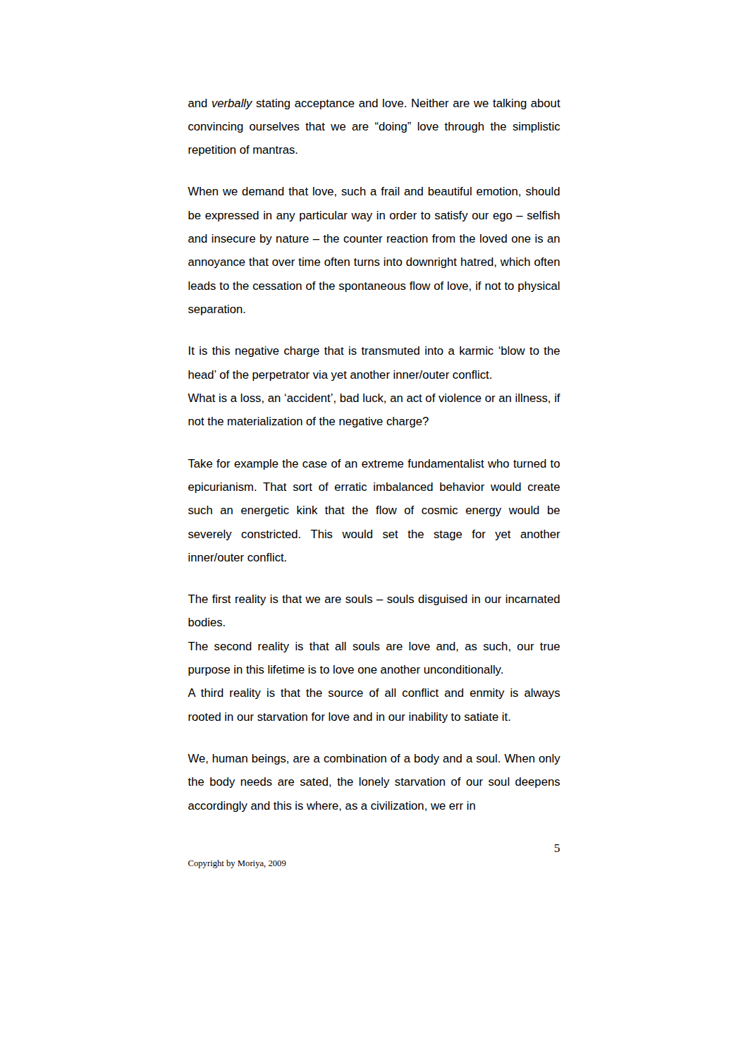and verbally stating acceptance and love. Neither are we talking about convincing ourselves that we are “doing” love through the simplistic repetition of mantras.
When we demand that love, such a frail and beautiful emotion, should be expressed in any particular way in order to satisfy our ego – selfish and insecure by nature – the counter reaction from the loved one is an annoyance that over time often turns into downright hatred, which often leads to the cessation of the spontaneous flow of love, if not to physical separation.
It is this negative charge that is transmuted into a karmic ‘blow to the head’ of the perpetrator via yet another inner/outer conflict.
What is a loss, an ‘accident’, bad luck, an act of violence or an illness, if not the materialization of the negative charge?
Take for example the case of an extreme fundamentalist who turned to epicurianism. That sort of erratic imbalanced behavior would create such an energetic kink that the flow of cosmic energy would be severely constricted. This would set the stage for yet another inner/outer conflict.
The first reality is that we are souls – souls disguised in our incarnated bodies.
The second reality is that all souls are love and, as such, our true purpose in this lifetime is to love one another unconditionally.
A third reality is that the source of all conflict and enmity is always rooted in our starvation for love and in our inability to satiate it.
We, human beings, are a combination of a body and a soul. When only the body needs are sated, the lonely starvation of our soul deepens accordingly and this is where, as a civilization, we err in
5
Copyright by Moriya, 2009